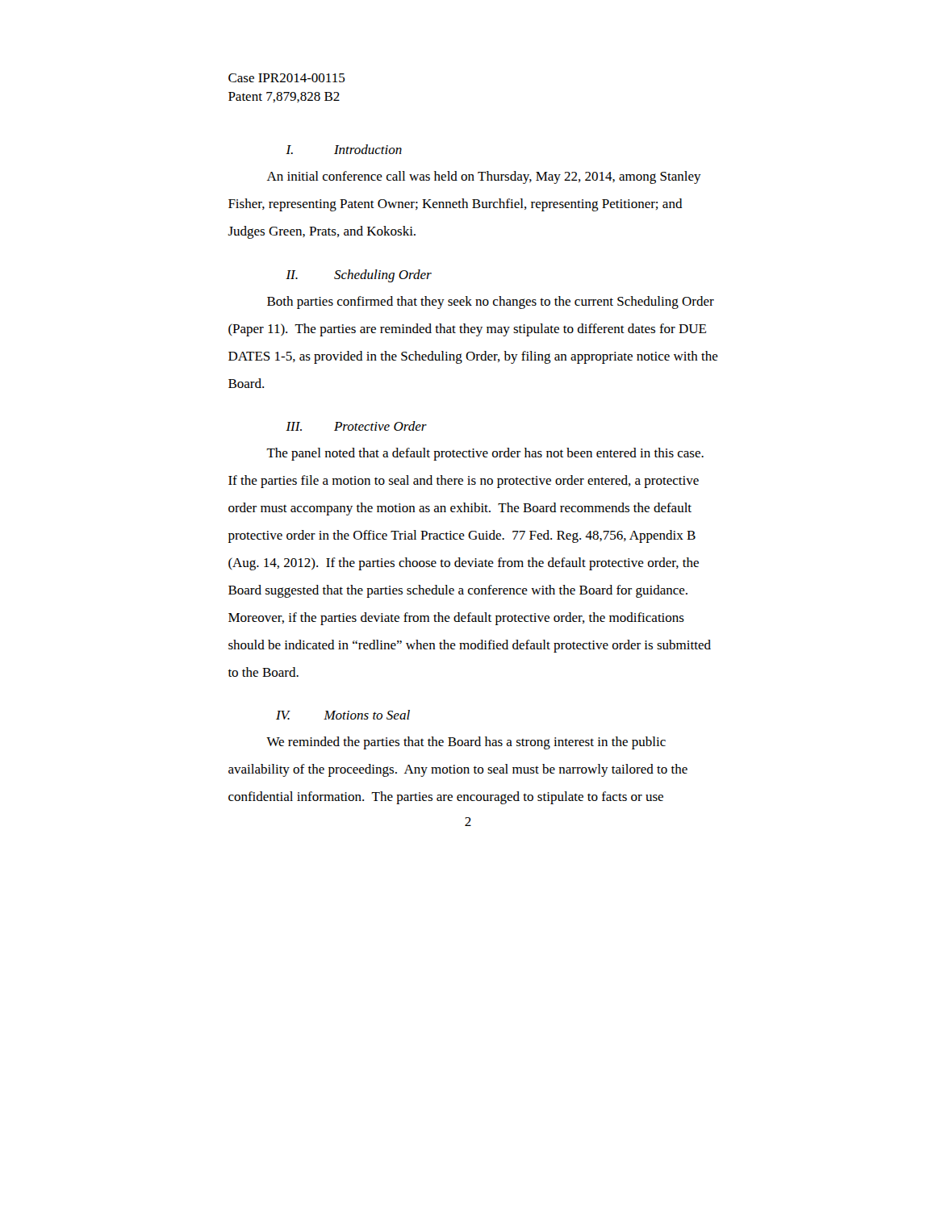Case IPR2014-00115
Patent 7,879,828 B2
I. Introduction
An initial conference call was held on Thursday, May 22, 2014, among Stanley Fisher, representing Patent Owner; Kenneth Burchfiel, representing Petitioner; and Judges Green, Prats, and Kokoski.
II. Scheduling Order
Both parties confirmed that they seek no changes to the current Scheduling Order (Paper 11). The parties are reminded that they may stipulate to different dates for DUE DATES 1-5, as provided in the Scheduling Order, by filing an appropriate notice with the Board.
III. Protective Order
The panel noted that a default protective order has not been entered in this case. If the parties file a motion to seal and there is no protective order entered, a protective order must accompany the motion as an exhibit. The Board recommends the default protective order in the Office Trial Practice Guide. 77 Fed. Reg. 48,756, Appendix B (Aug. 14, 2012). If the parties choose to deviate from the default protective order, the Board suggested that the parties schedule a conference with the Board for guidance. Moreover, if the parties deviate from the default protective order, the modifications should be indicated in “redline” when the modified default protective order is submitted to the Board.
IV. Motions to Seal
We reminded the parties that the Board has a strong interest in the public availability of the proceedings. Any motion to seal must be narrowly tailored to the confidential information. The parties are encouraged to stipulate to facts or use
2